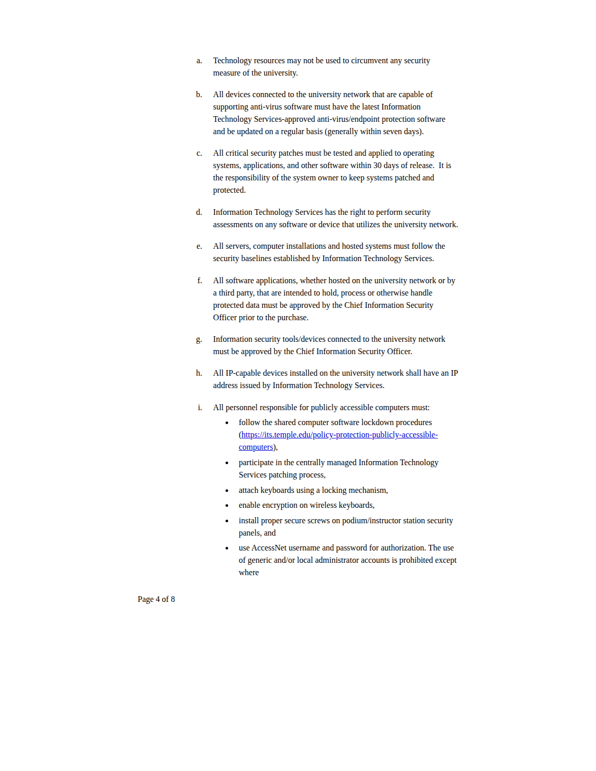Technology resources may not be used to circumvent any security measure of the university.
All devices connected to the university network that are capable of supporting anti-virus software must have the latest Information Technology Services-approved anti-virus/endpoint protection software and be updated on a regular basis (generally within seven days).
All critical security patches must be tested and applied to operating systems, applications, and other software within 30 days of release. It is the responsibility of the system owner to keep systems patched and protected.
Information Technology Services has the right to perform security assessments on any software or device that utilizes the university network.
All servers, computer installations and hosted systems must follow the security baselines established by Information Technology Services.
All software applications, whether hosted on the university network or by a third party, that are intended to hold, process or otherwise handle protected data must be approved by the Chief Information Security Officer prior to the purchase.
Information security tools/devices connected to the university network must be approved by the Chief Information Security Officer.
All IP-capable devices installed on the university network shall have an IP address issued by Information Technology Services.
All personnel responsible for publicly accessible computers must:
follow the shared computer software lockdown procedures (https://its.temple.edu/policy-protection-publicly-accessible-computers),
participate in the centrally managed Information Technology Services patching process,
attach keyboards using a locking mechanism,
enable encryption on wireless keyboards,
install proper secure screws on podium/instructor station security panels, and
use AccessNet username and password for authorization. The use of generic and/or local administrator accounts is prohibited except where
Page 4 of 8